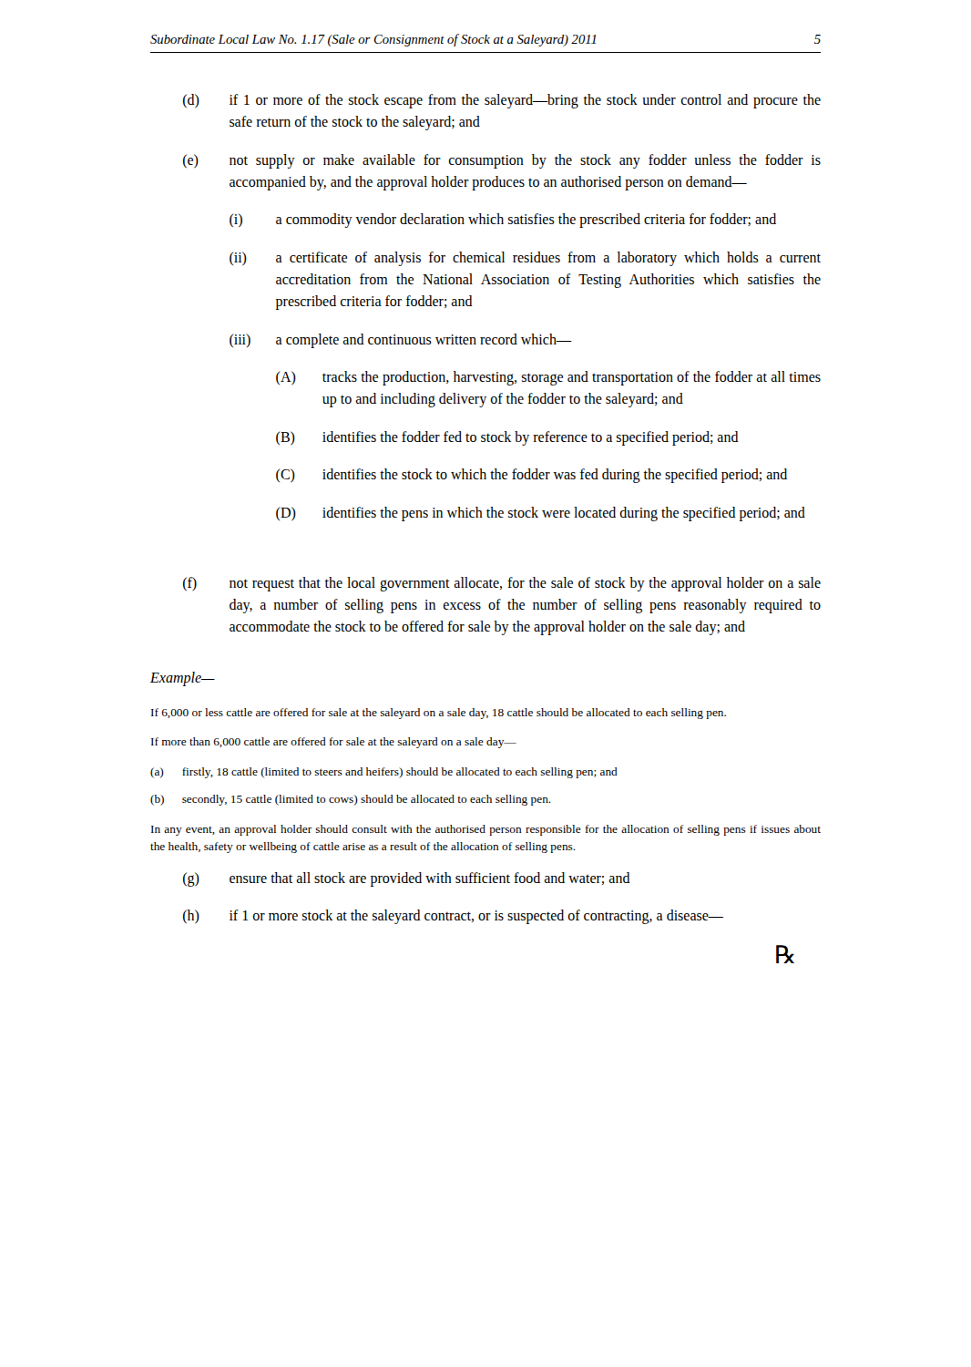Subordinate Local Law No. 1.17 (Sale or Consignment of Stock at a Saleyard) 2011 5
(d) if 1 or more of the stock escape from the saleyard—bring the stock under control and procure the safe return of the stock to the saleyard; and
(e) not supply or make available for consumption by the stock any fodder unless the fodder is accompanied by, and the approval holder produces to an authorised person on demand—
(i) a commodity vendor declaration which satisfies the prescribed criteria for fodder; and
(ii) a certificate of analysis for chemical residues from a laboratory which holds a current accreditation from the National Association of Testing Authorities which satisfies the prescribed criteria for fodder; and
(iii) a complete and continuous written record which—
(A) tracks the production, harvesting, storage and transportation of the fodder at all times up to and including delivery of the fodder to the saleyard; and
(B) identifies the fodder fed to stock by reference to a specified period; and
(C) identifies the stock to which the fodder was fed during the specified period; and
(D) identifies the pens in which the stock were located during the specified period; and
(f) not request that the local government allocate, for the sale of stock by the approval holder on a sale day, a number of selling pens in excess of the number of selling pens reasonably required to accommodate the stock to be offered for sale by the approval holder on the sale day; and
Example—
If 6,000 or less cattle are offered for sale at the saleyard on a sale day, 18 cattle should be allocated to each selling pen.
If more than 6,000 cattle are offered for sale at the saleyard on a sale day—
(a) firstly, 18 cattle (limited to steers and heifers) should be allocated to each selling pen; and
(b) secondly, 15 cattle (limited to cows) should be allocated to each selling pen.
In any event, an approval holder should consult with the authorised person responsible for the allocation of selling pens if issues about the health, safety or wellbeing of cattle arise as a result of the allocation of selling pens.
(g) ensure that all stock are provided with sufficient food and water; and
(h) if 1 or more stock at the saleyard contract, or is suspected of contracting, a disease—
℞